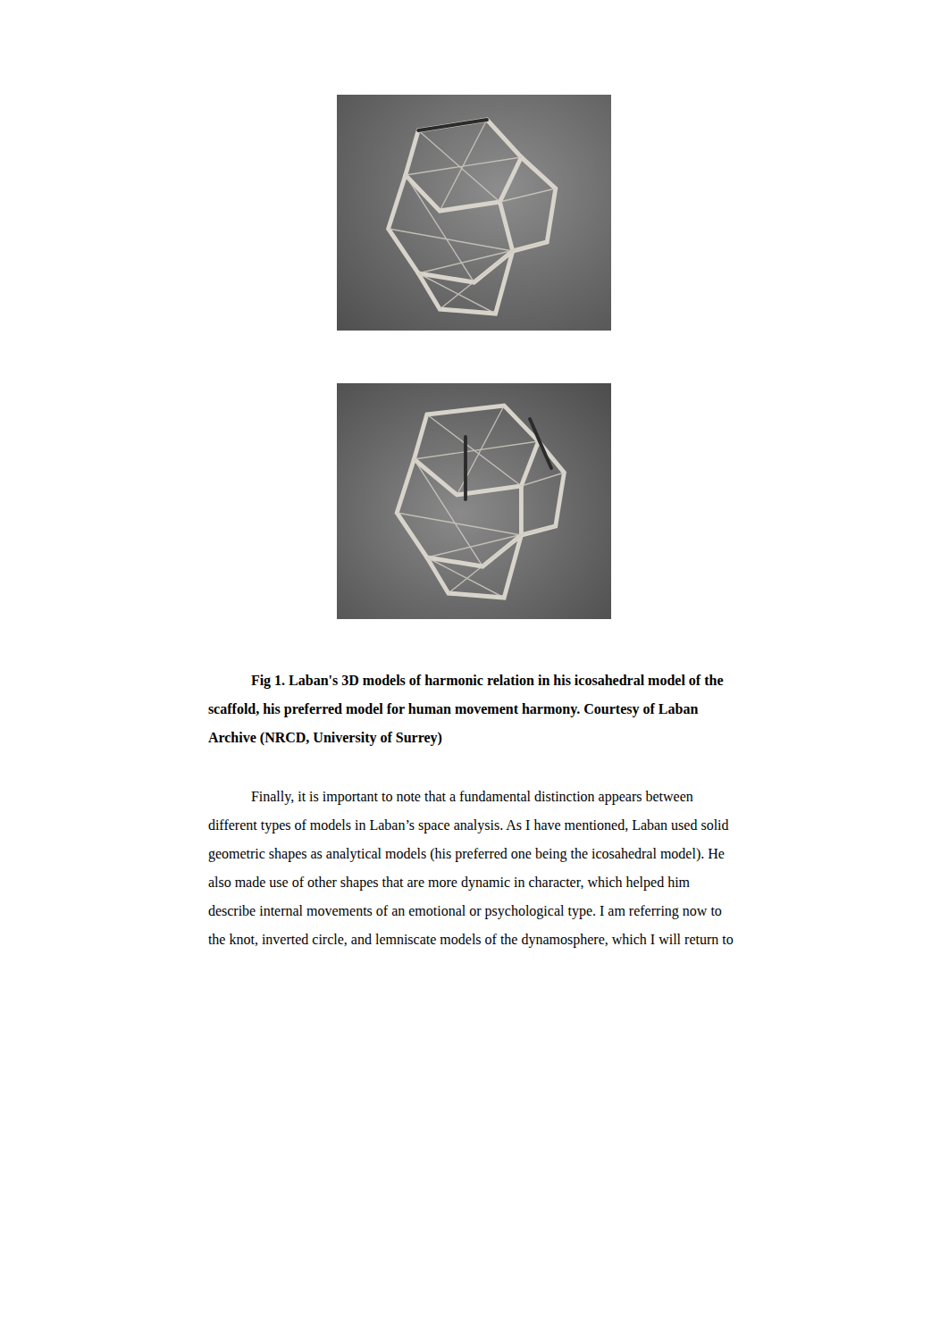Fig 1. Laban's 3D models of harmonic relation in his icosahedral model of the scaffold, his preferred model for human movement harmony. Courtesy of Laban Archive (NRCD, University of Surrey)
Finally, it is important to note that a fundamental distinction appears between different types of models in Laban’s space analysis. As I have mentioned, Laban used solid geometric shapes as analytical models (his preferred one being the icosahedral model). He also made use of other shapes that are more dynamic in character, which helped him describe internal movements of an emotional or psychological type. I am referring now to the knot, inverted circle, and lemniscate models of the dynamosphere, which I will return to